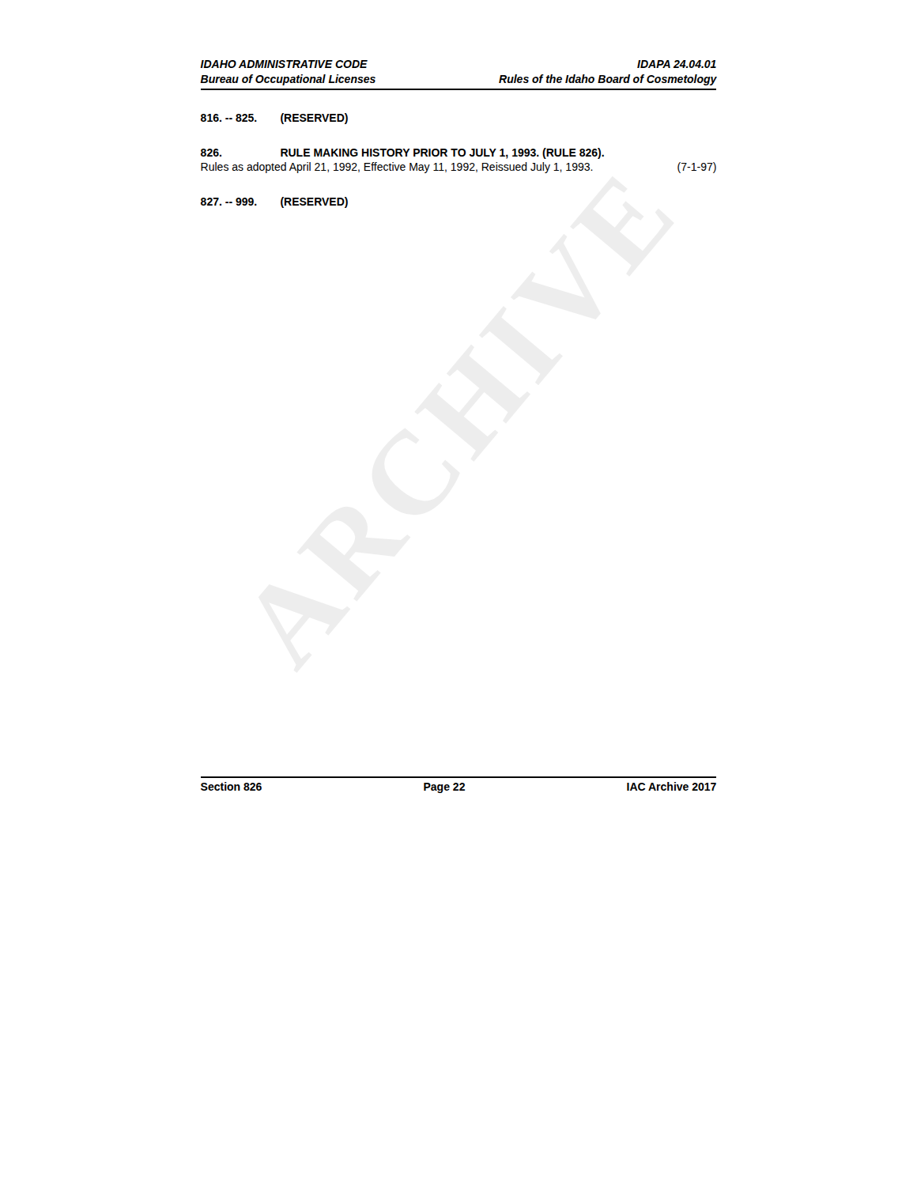ARCHIVE
IDAHO ADMINISTRATIVE CODE
IDAPA 24.04.01
Bureau of Occupational Licenses
Rules of the Idaho Board of Cosmetology
816. -- 825. (RESERVED)
826. RULE MAKING HISTORY PRIOR TO JULY 1, 1993. (RULE 826).
Rules as adopted April 21, 1992, Effective May 11, 1992, Reissued July 1, 1993. (7-1-97)
827. -- 999. (RESERVED)
Section 826
Page 22
IAC Archive 2017